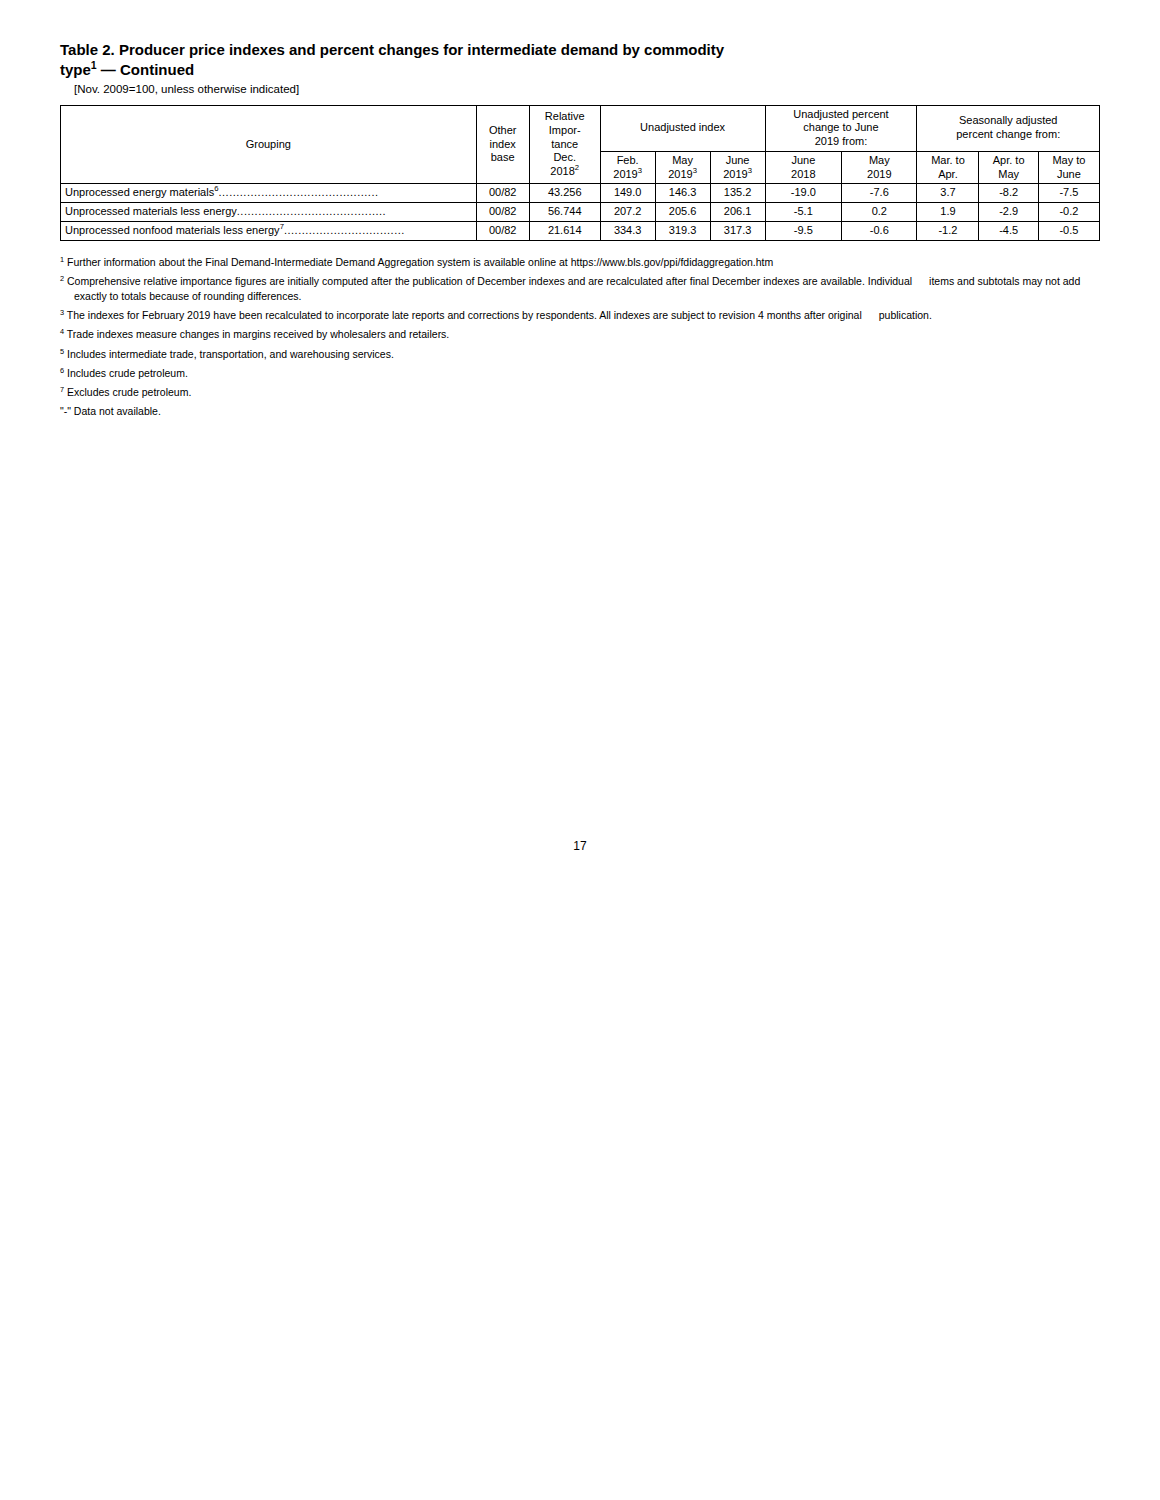Table 2. Producer price indexes and percent changes for intermediate demand by commodity
type1 — Continued
[Nov. 2009=100, unless otherwise indicated]
| Grouping | Other index base | Relative Impor- tance Dec. 2018 2 | Unadjusted index | Unadjusted percent change to June 2019 from: | Seasonally adjusted percent change from: |
| --- | --- | --- | --- | --- | --- |
| Feb. 2019 3 | May 2019 3 | June 2019 3 | June 2018 | May 2019 | Mar. to Apr. | Apr. to May | May to June |
| Unprocessed energy materials 6 ............................................. | 00/82 | 43.256 | 149.0 | 146.3 | 135.2 | -19.0 | -7.6 | 3.7 | -8.2 | -7.5 |
| Unprocessed materials less energy .......................................... | 00/82 | 56.744 | 207.2 | 205.6 | 206.1 | -5.1 | 0.2 | 1.9 | -2.9 | -0.2 |
| Unprocessed nonfood materials less energy 7 .................................. | 00/82 | 21.614 | 334.3 | 319.3 | 317.3 | -9.5 | -0.6 | -1.2 | -4.5 | -0.5 |
1 Further information about the Final Demand-Intermediate Demand Aggregation system is available online at https://www.bls.gov/ppi/fdidaggregation.htm
2 Comprehensive relative importance figures are initially computed after the publication of December indexes and are recalculated after final December indexes are available. Individual items and subtotals may not add exactly to totals because of rounding differences.
3 The indexes for February 2019 have been recalculated to incorporate late reports and corrections by respondents. All indexes are subject to revision 4 months after original publication.
4 Trade indexes measure changes in margins received by wholesalers and retailers.
5 Includes intermediate trade, transportation, and warehousing services.
6 Includes crude petroleum.
7 Excludes crude petroleum.
"-" Data not available.
17